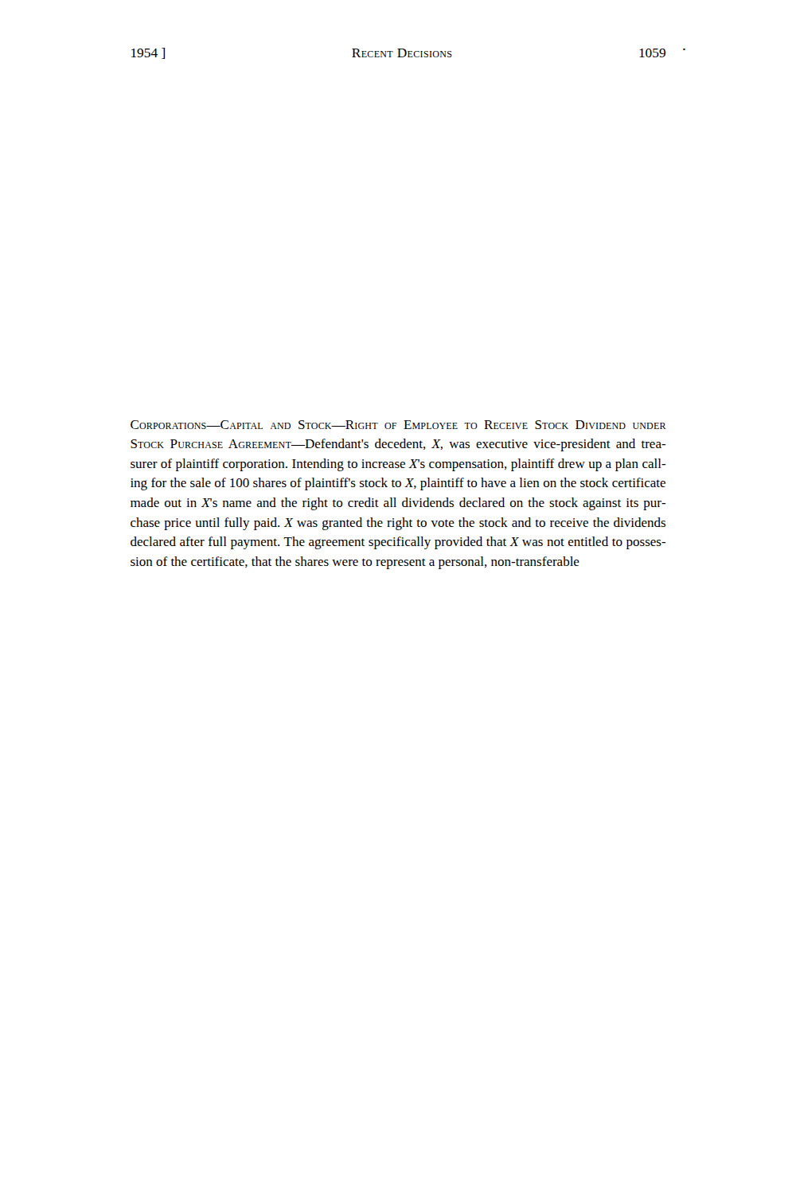1954 ] Recent Decisions· 1059
Corporations—Capital and Stock—Right of Employee to Receive Stock Dividend under Stock Purchase Agreement—Defendant's decedent, X, was executive vice-president and treasurer of plaintiff corporation. Intending to increase X's compensation, plaintiff drew up a plan calling for the sale of 100 shares of plaintiff's stock to X, plaintiff to have a lien on the stock certificate made out in X's name and the right to credit all dividends declared on the stock against its purchase price until fully paid. X was granted the right to vote the stock and to receive the dividends declared after full payment. The agreement specifically provided that X was not entitled to possession of the certificate, that the shares were to represent a personal, non-transferable